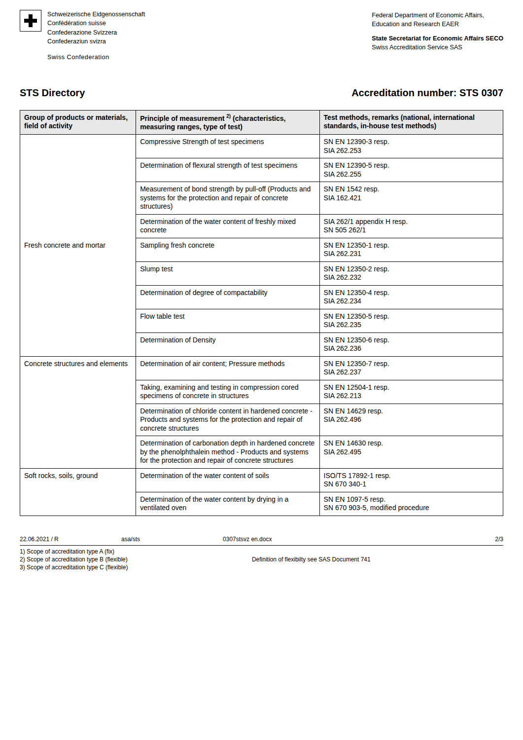Schweizerische Eidgenossenschaft
Confédération suisse
Confederazione Svizzera
Confederaziun svizra
Swiss Confederation
Federal Department of Economic Affairs,
Education and Research EAER
State Secretariat for Economic Affairs SECO
Swiss Accreditation Service SAS
STS Directory
Accreditation number: STS 0307
| Group of products or materials, field of activity | Principle of measurement 2) (characteristics, measuring ranges, type of test) | Test methods, remarks (national, international standards, in-house test methods) |
| --- | --- | --- |
| Fresh concrete and mortar | Compressive Strength of test specimens | SN EN 12390-3 resp. SIA 262.253 |
| Determination of flexural strength of test specimens | SN EN 12390-5 resp. SIA 262.255 |
| Measurement of bond strength by pull-off (Products and systems for the protection and repair of concrete structures) | SN EN 1542 resp. SIA 162.421 |
| Determination of the water content of freshly mixed concrete | SIA 262/1 appendix H resp. SN 505 262/1 |
| Sampling fresh concrete | SN EN 12350-1 resp. SIA 262.231 |
| Slump test | SN EN 12350-2 resp. SIA 262.232 |
| Determination of degree of compactability | SN EN 12350-4 resp. SIA 262.234 |
| Flow table test | SN EN 12350-5 resp. SIA 262.235 |
| Determination of Density | SN EN 12350-6 resp. SIA 262.236 |
| Concrete structures and elements | Determination of air content; Pressure methods | SN EN 12350-7 resp. SIA 262.237 |
| Taking, examining and testing in compression cored specimens of concrete in structures | SN EN 12504-1 resp. SIA 262.213 |
| Determination of chloride content in hardened concrete - Products and systems for the protection and repair of concrete structures | SN EN 14629 resp. SIA 262.496 |
| Determination of carbonation depth in hardened concrete by the phenolphthalein method - Products and systems for the protection and repair of concrete structures | SN EN 14630 resp. SIA 262.495 |
| Soft rocks, soils, ground | Determination of the water content of soils | ISO/TS 17892-1 resp. SN 670 340-1 |
| Determination of the water content by drying in a ventilated oven | SN EN 1097-5 resp. SN 670 903-5, modified procedure |
22.06.2021 / R
asa/sts
0307stsvz en.docx
2/3
1) Scope of accreditation type A (fix)
2) Scope of accreditation type B (flexible)
Definition of flexibilty see SAS Document 741
3) Scope of accreditation type C (flexible)